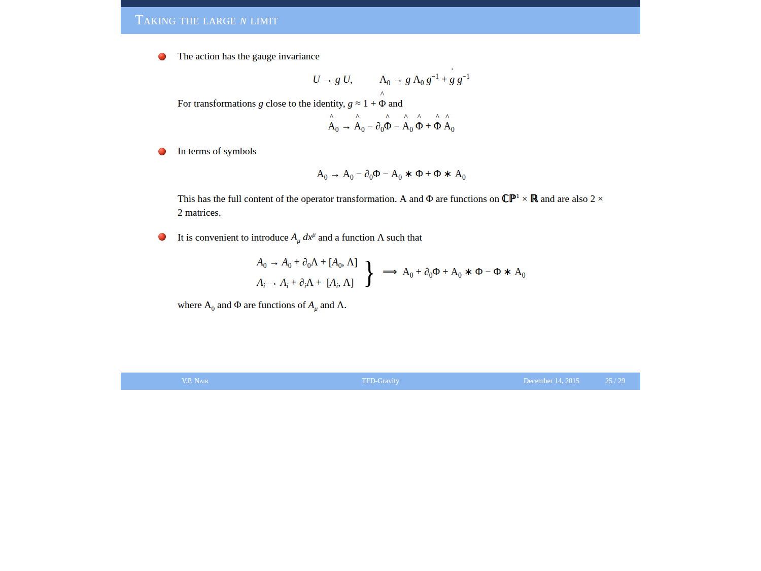Taking the large N limit
The action has the gauge invariance
U → g U, A0 → g A0 g−1 + ·g g−1
For transformations g close to the identity, g ≈ 1 + ^Φ and
^A0 → ^A0 − ∂0^Φ − ^A0 ^Φ + ^Φ ^A0
In terms of symbols
A0 → A0 − ∂0Φ − A0 ∗ Φ + Φ ∗ A0
This has the full content of the operator transformation. A and Φ are functions on ℂℙ1 × ℝ and are also 2 × 2 matrices.
It is convenient to introduce Aμ dxμ and a function Λ such that
A0 → A0 + ∂0Λ + [A0, Λ]
Ai → Ai + ∂iΛ + [Ai, Λ] } ⟹ A0 + ∂0Φ + A0 ∗ Φ − Φ ∗ A0
where A0 and Φ are functions of Aμ and Λ.
V.P. Nair
TFD-Gravity
December 14, 2015
25 / 29